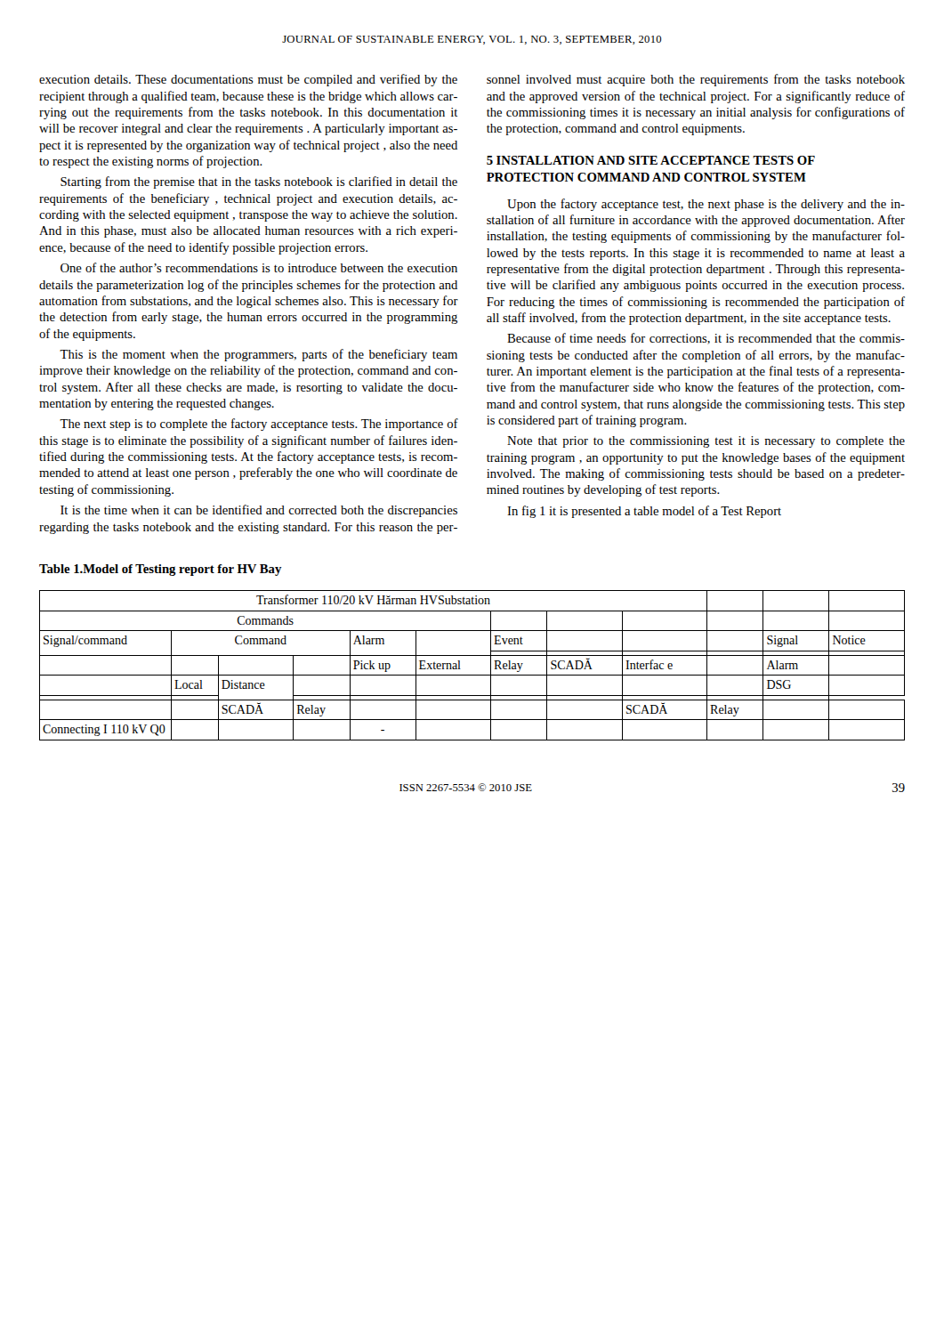JOURNAL OF SUSTAINABLE ENERGY, VOL. 1, NO. 3, SEPTEMBER, 2010
execution details. These documentations must be compiled and verified by the recipient through a qualified team, because these is the bridge which allows carrying out the requirements from the tasks notebook. In this documentation it will be recover integral and clear the requirements . A particularly important aspect it is represented by the organization way of technical project , also the need to respect the existing norms of projection.
Starting from the premise that in the tasks notebook is clarified in detail the requirements of the beneficiary , technical project and execution details, according with the selected equipment , transpose the way to achieve the solution. And in this phase, must also be allocated human resources with a rich experience, because of the need to identify possible projection errors.
One of the author’s recommendations is to introduce between the execution details the parameterization log of the principles schemes for the protection and automation from substations, and the logical schemes also. This is necessary for the detection from early stage, the human errors occurred in the programming of the equipments.
This is the moment when the programmers, parts of the beneficiary team improve their knowledge on the reliability of the protection, command and control system. After all these checks are made, is resorting to validate the documentation by entering the requested changes.
The next step is to complete the factory acceptance tests. The importance of this stage is to eliminate the possibility of a significant number of failures identified during the commissioning tests. At the factory acceptance tests, is recommended to attend at least one person , preferably the one who will coordinate de testing of commissioning.
It is the time when it can be identified and corrected both the discrepancies regarding the tasks notebook and the existing standard. For this reason the personnel involved must acquire both the requirements from the tasks notebook and the approved version of the technical project. For a significantly reduce of the commissioning times it is necessary an initial analysis for configurations of the protection, command and control equipments.
5 Installation and site acceptance tests of protection command and control system
Upon the factory acceptance test, the next phase is the delivery and the installation of all furniture in accordance with the approved documentation. After installation, the testing equipments of commissioning by the manufacturer followed by the tests reports. In this stage it is recommended to name at least a representative from the digital protection department . Through this representative will be clarified any ambiguous points occurred in the execution process. For reducing the times of commissioning is recommended the participation of all staff involved, from the protection department, in the site acceptance tests.
Because of time needs for corrections, it is recommended that the commissioning tests be conducted after the completion of all errors, by the manufacturer. An important element is the participation at the final tests of a representative from the manufacturer side who know the features of the protection, command and control system, that runs alongside the commissioning tests. This step is considered part of training program.
Note that prior to the commissioning test it is necessary to complete the training program , an opportunity to put the knowledge bases of the equipment involved. The making of commissioning tests should be based on a predetermined routines by developing of test reports.
In fig 1 it is presented a table model of a Test Report
Table 1.Model of Testing report for HV Bay
| Transformer 110/20 kV Hărman HVSubstation | | | |
| Commands | | | | | | |
| Signal/command | Command | Alarm | | Event | | | | Signal | Notice |
| | | | | Pick up | External | Relay | SCADĂ | Interfac e | | Alarm | |
| | Local | Distance | | | | | | | | DSG | |
| | | SCADĂ | Relay | | | | | SCADĂ | Relay | | |
| Connecting I 110 kV Q0 | | | | - | | | | | | | |
ISSN 2267-5534 © 2010 JSE
39